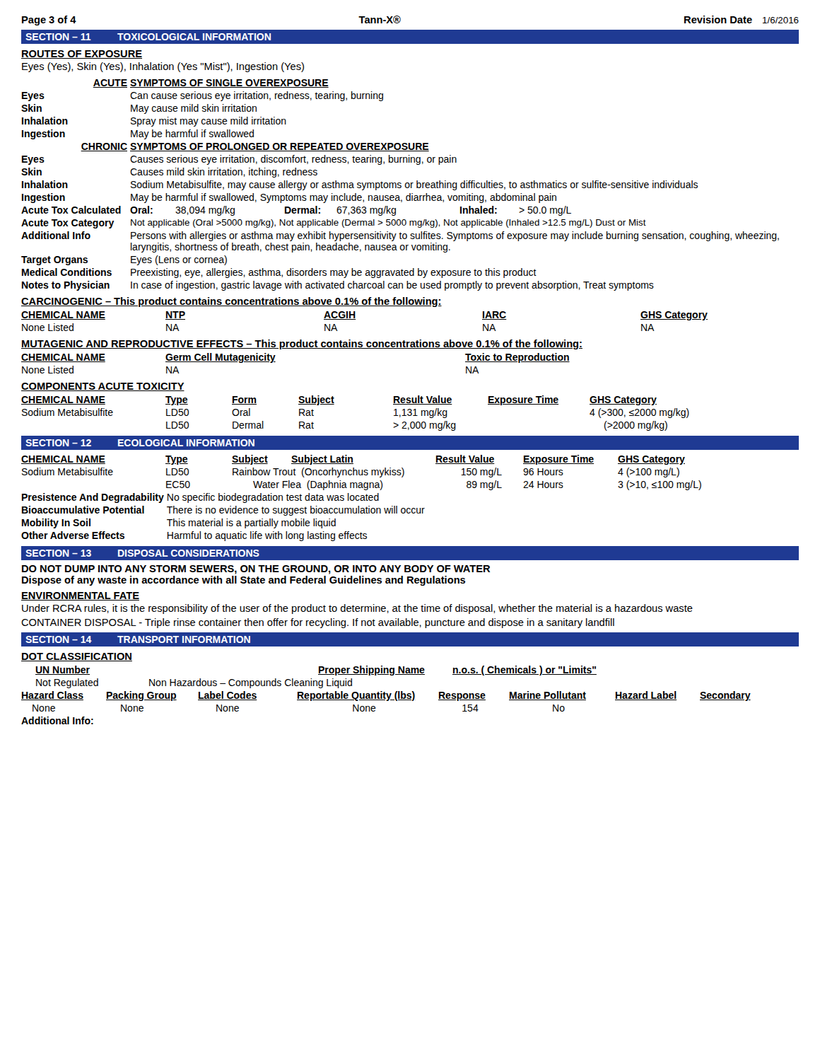Page 3 of 4
Tann-X®
Revision Date 1/6/2016
SECTION – 11 TOXICOLOGICAL INFORMATION
ROUTES OF EXPOSURE
Eyes (Yes), Skin (Yes), Inhalation (Yes "Mist"), Ingestion (Yes)
| ACUTE | SYMPTOMS OF SINGLE OVEREXPOSURE |
| Eyes | Can cause serious eye irritation, redness, tearing, burning |
| Skin | May cause mild skin irritation |
| Inhalation | Spray mist may cause mild irritation |
| Ingestion | May be harmful if swallowed |
| CHRONIC | SYMPTOMS OF PROLONGED OR REPEATED OVEREXPOSURE |
| Eyes | Causes serious eye irritation, discomfort, redness, tearing, burning, or pain |
| Skin | Causes mild skin irritation, itching, redness |
| Inhalation | Sodium Metabisulfite, may cause allergy or asthma symptoms or breathing difficulties, to asthmatics or sulfite-sensitive individuals |
| Ingestion | May be harmful if swallowed, Symptoms may include, nausea, diarrhea, vomiting, abdominal pain |
| Acute Tox Calculated | Oral: | 38,094 mg/kg | Dermal: | 67,363 mg/kg | Inhaled: | > 50.0 mg/L |
| Acute Tox Category | Not applicable (Oral >5000 mg/kg), Not applicable (Dermal > 5000 mg/kg), Not applicable (Inhaled >12.5 mg/L) Dust or Mist |
| Additional Info | Persons with allergies or asthma may exhibit hypersensitivity to sulfites. Symptoms of exposure may include burning sensation, coughing, wheezing, laryngitis, shortness of breath, chest pain, headache, nausea or vomiting. |
| Target Organs | Eyes (Lens or cornea) |
| Medical Conditions | Preexisting, eye, allergies, asthma, disorders may be aggravated by exposure to this product |
| Notes to Physician | In case of ingestion, gastric lavage with activated charcoal can be used promptly to prevent absorption, Treat symptoms |
CARCINOGENIC – This product contains concentrations above 0.1% of the following:
| CHEMICAL NAME | NTP | ACGIH | IARC | GHS Category |
| None Listed | NA | NA | NA | NA |
MUTAGENIC AND REPRODUCTIVE EFFECTS – This product contains concentrations above 0.1% of the following:
| CHEMICAL NAME | Germ Cell Mutagenicity | Toxic to Reproduction |
| None Listed | NA | NA |
COMPONENTS ACUTE TOXICITY
| CHEMICAL NAME | Type | Form | Subject | Result Value | Exposure Time | GHS Category |
| Sodium Metabisulfite | LD50 | Oral | Rat | 1,131 mg/kg | | 4 (>300, ≤2000 mg/kg) |
| | LD50 | Dermal | Rat | > 2,000 mg/kg | | (>2000 mg/kg) |
SECTION – 12 ECOLOGICAL INFORMATION
| CHEMICAL NAME | Type | Subject | Subject Latin | Result Value | Exposure Time | GHS Category |
| Sodium Metabisulfite | LD50 | Rainbow Trout (Oncorhynchus mykiss) | 150 mg/L | 96 Hours | 4 (>100 mg/L) |
| | EC50 | Water Flea (Daphnia magna) | 89 mg/L | 24 Hours | 3 (>10, ≤100 mg/L) |
| Presistence And Degradability | No specific biodegradation test data was located |
| Bioaccumulative Potential | There is no evidence to suggest bioaccumulation will occur |
| Mobility In Soil | This material is a partially mobile liquid |
| Other Adverse Effects | Harmful to aquatic life with long lasting effects |
SECTION – 13 DISPOSAL CONSIDERATIONS
DO NOT DUMP INTO ANY STORM SEWERS, ON THE GROUND, OR INTO ANY BODY OF WATER
Dispose of any waste in accordance with all State and Federal Guidelines and Regulations
ENVIRONMENTAL FATE
Under RCRA rules, it is the responsibility of the user of the product to determine, at the time of disposal, whether the material is a hazardous waste
CONTAINER DISPOSAL - Triple rinse container then offer for recycling. If not available, puncture and dispose in a sanitary landfill
SECTION – 14 TRANSPORT INFORMATION
DOT CLASSIFICATION
| UN Number | | Proper Shipping Name | n.o.s. ( Chemicals ) or "Limits" |
| Not Regulated | Non Hazardous – Compounds Cleaning Liquid |
| Hazard Class | Packing Group | Label Codes | Reportable Quantity (lbs) | Response | Marine Pollutant | Hazard Label | Secondary |
| None | None | None | None | 154 | No | | |
| Additional Info: |